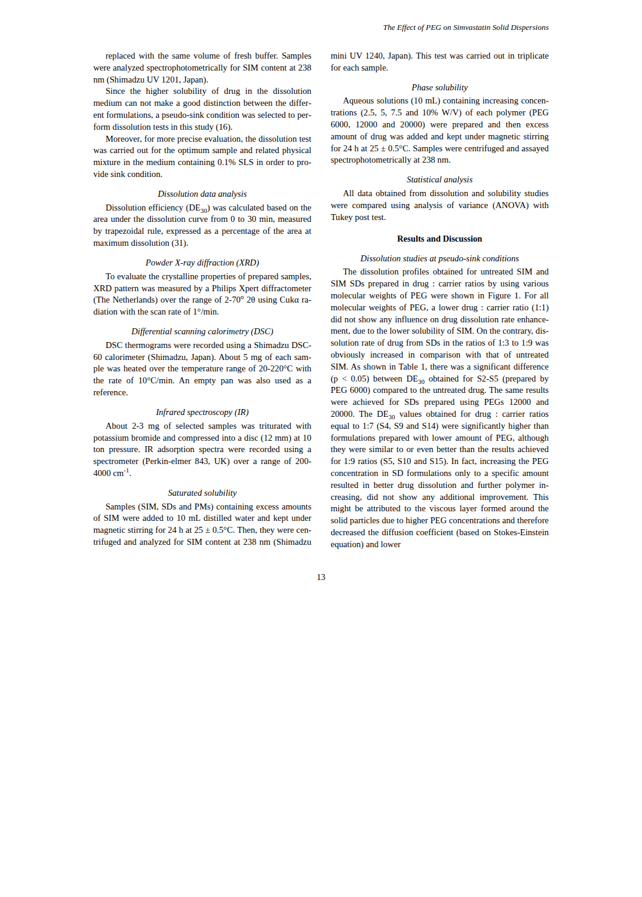The Effect of PEG on Simvastatin Solid Dispersions
replaced with the same volume of fresh buffer. Samples were analyzed spectrophotometrically for SIM content at 238 nm (Shimadzu UV 1201, Japan).
Since the higher solubility of drug in the dissolution medium can not make a good distinction between the different formulations, a pseudo-sink condition was selected to perform dissolution tests in this study (16).
Moreover, for more precise evaluation, the dissolution test was carried out for the optimum sample and related physical mixture in the medium containing 0.1% SLS in order to provide sink condition.
Dissolution data analysis
Dissolution efficiency (DE30) was calculated based on the area under the dissolution curve from 0 to 30 min, measured by trapezoidal rule, expressed as a percentage of the area at maximum dissolution (31).
Powder X-ray diffraction (XRD)
To evaluate the crystalline properties of prepared samples, XRD pattern was measured by a Philips Xpert diffractometer (The Netherlands) over the range of 2-70o 2θ using Cukα radiation with the scan rate of 1°/min.
Differential scanning calorimetry (DSC)
DSC thermograms were recorded using a Shimadzu DSC-60 calorimeter (Shimadzu, Japan). About 5 mg of each sample was heated over the temperature range of 20-220°C with the rate of 10°C/min. An empty pan was also used as a reference.
Infrared spectroscopy (IR)
About 2-3 mg of selected samples was triturated with potassium bromide and compressed into a disc (12 mm) at 10 ton pressure. IR adsorption spectra were recorded using a spectrometer (Perkin-elmer 843, UK) over a range of 200-4000 cm-1.
Saturated solubility
Samples (SIM, SDs and PMs) containing excess amounts of SIM were added to 10 mL distilled water and kept under magnetic stirring for 24 h at 25 ± 0.5°C. Then, they were centrifuged and analyzed for SIM content at 238 nm (Shimadzu mini UV 1240, Japan). This test was carried out in triplicate for each sample.
Phase solubility
Aqueous solutions (10 mL) containing increasing concentrations (2.5, 5, 7.5 and 10% W/V) of each polymer (PEG 6000, 12000 and 20000) were prepared and then excess amount of drug was added and kept under magnetic stirring for 24 h at 25 ± 0.5°C. Samples were centrifuged and assayed spectrophotometrically at 238 nm.
Statistical analysis
All data obtained from dissolution and solubility studies were compared using analysis of variance (ANOVA) with Tukey post test.
Results and Discussion
Dissolution studies at pseudo-sink conditions
The dissolution profiles obtained for untreated SIM and SIM SDs prepared in drug : carrier ratios by using various molecular weights of PEG were shown in Figure 1. For all molecular weights of PEG, a lower drug : carrier ratio (1:1) did not show any influence on drug dissolution rate enhancement, due to the lower solubility of SIM. On the contrary, dissolution rate of drug from SDs in the ratios of 1:3 to 1:9 was obviously increased in comparison with that of untreated SIM. As shown in Table 1, there was a significant difference (p < 0.05) between DE30 obtained for S2-S5 (prepared by PEG 6000) compared to the untreated drug. The same results were achieved for SDs prepared using PEGs 12000 and 20000. The DE30 values obtained for drug : carrier ratios equal to 1:7 (S4, S9 and S14) were significantly higher than formulations prepared with lower amount of PEG, although they were similar to or even better than the results achieved for 1:9 ratios (S5, S10 and S15). In fact, increasing the PEG concentration in SD formulations only to a specific amount resulted in better drug dissolution and further polymer increasing, did not show any additional improvement. This might be attributed to the viscous layer formed around the solid particles due to higher PEG concentrations and therefore decreased the diffusion coefficient (based on Stokes-Einstein equation) and lower
13